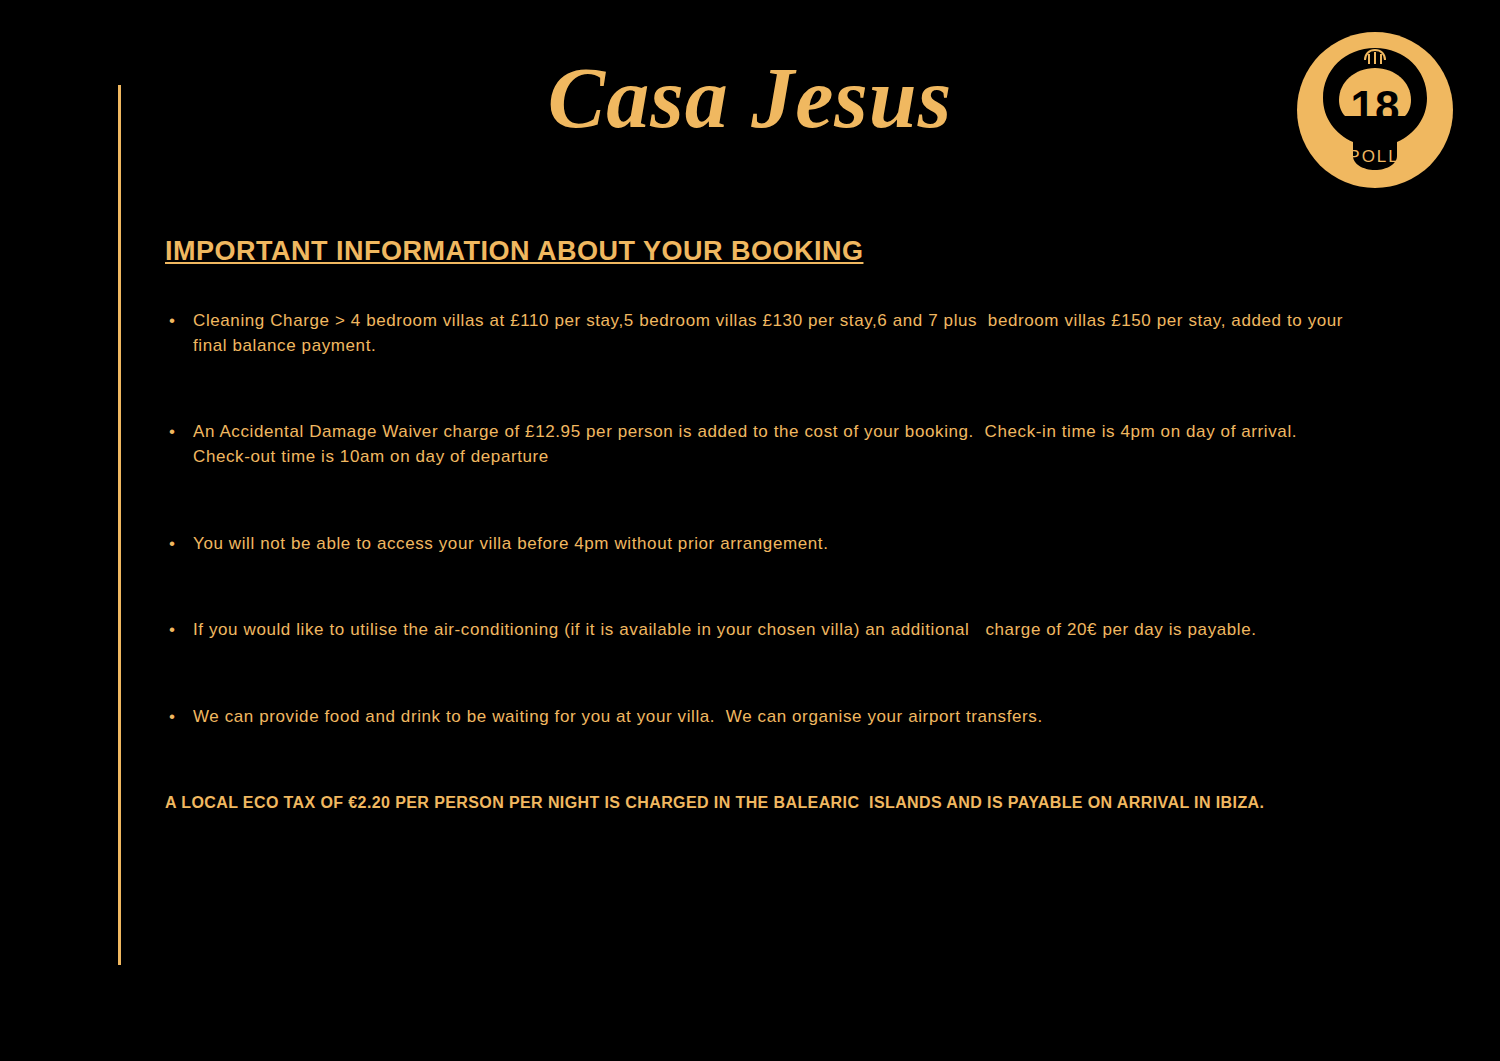Casa Jesus
18 APOLLO
IMPORTANT INFORMATION ABOUT YOUR BOOKING
Cleaning Charge > 4 bedroom villas at £110 per stay,5 bedroom villas £130 per stay,6 and 7 plus bedroom villas £150 per stay, added to your final balance payment.
An Accidental Damage Waiver charge of £12.95 per person is added to the cost of your booking. Check-in time is 4pm on day of arrival. Check-out time is 10am on day of departure
You will not be able to access your villa before 4pm without prior arrangement.
If you would like to utilise the air-conditioning (if it is available in your chosen villa) an additional charge of 20€ per day is payable.
We can provide food and drink to be waiting for you at your villa. We can organise your airport transfers.
A LOCAL ECO TAX OF €2.20 PER PERSON PER NIGHT IS CHARGED IN THE BALEARIC ISLANDS AND IS PAYABLE ON ARRIVAL IN IBIZA.